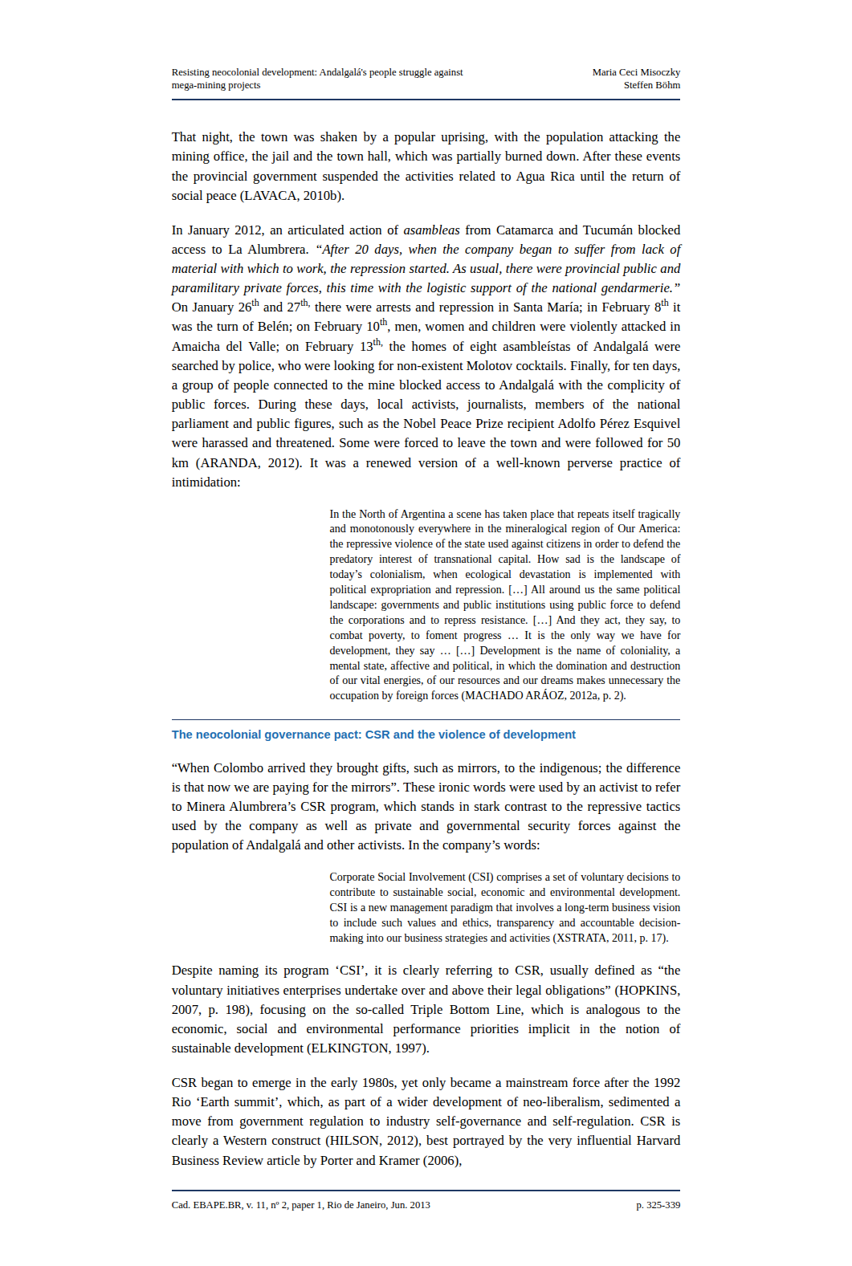Resisting neocolonial development: Andalgalá's people struggle against
mega-mining projects
Maria Ceci Misoczky
Steffen Böhm
That night, the town was shaken by a popular uprising, with the population attacking the mining office, the jail and the town hall, which was partially burned down. After these events the provincial government suspended the activities related to Agua Rica until the return of social peace (LAVACA, 2010b).
In January 2012, an articulated action of asambleas from Catamarca and Tucumán blocked access to La Alumbrera. “After 20 days, when the company began to suffer from lack of material with which to work, the repression started. As usual, there were provincial public and paramilitary private forces, this time with the logistic support of the national gendarmerie.” On January 26th and 27th, there were arrests and repression in Santa María; in February 8th it was the turn of Belén; on February 10th, men, women and children were violently attacked in Amaicha del Valle; on February 13th, the homes of eight asambleístas of Andalgalá were searched by police, who were looking for non-existent Molotov cocktails. Finally, for ten days, a group of people connected to the mine blocked access to Andalgalá with the complicity of public forces. During these days, local activists, journalists, members of the national parliament and public figures, such as the Nobel Peace Prize recipient Adolfo Pérez Esquivel were harassed and threatened. Some were forced to leave the town and were followed for 50 km (ARANDA, 2012). It was a renewed version of a well-known perverse practice of intimidation:
In the North of Argentina a scene has taken place that repeats itself tragically and monotonously everywhere in the mineralogical region of Our America: the repressive violence of the state used against citizens in order to defend the predatory interest of transnational capital. How sad is the landscape of today’s colonialism, when ecological devastation is implemented with political expropriation and repression. […] All around us the same political landscape: governments and public institutions using public force to defend the corporations and to repress resistance. […] And they act, they say, to combat poverty, to foment progress … It is the only way we have for development, they say … […] Development is the name of coloniality, a mental state, affective and political, in which the domination and destruction of our vital energies, of our resources and our dreams makes unnecessary the occupation by foreign forces (MACHADO ARÁOZ, 2012a, p. 2).
The neocolonial governance pact: CSR and the violence of development
“When Colombo arrived they brought gifts, such as mirrors, to the indigenous; the difference is that now we are paying for the mirrors”. These ironic words were used by an activist to refer to Minera Alumbrera’s CSR program, which stands in stark contrast to the repressive tactics used by the company as well as private and governmental security forces against the population of Andalgalá and other activists. In the company’s words:
Corporate Social Involvement (CSI) comprises a set of voluntary decisions to contribute to sustainable social, economic and environmental development. CSI is a new management paradigm that involves a long-term business vision to include such values and ethics, transparency and accountable decision-making into our business strategies and activities (XSTRATA, 2011, p. 17).
Despite naming its program ‘CSI’, it is clearly referring to CSR, usually defined as “the voluntary initiatives enterprises undertake over and above their legal obligations” (HOPKINS, 2007, p. 198), focusing on the so-called Triple Bottom Line, which is analogous to the economic, social and environmental performance priorities implicit in the notion of sustainable development (ELKINGTON, 1997).
CSR began to emerge in the early 1980s, yet only became a mainstream force after the 1992 Rio ‘Earth summit’, which, as part of a wider development of neo-liberalism, sedimented a move from government regulation to industry self-governance and self-regulation. CSR is clearly a Western construct (HILSON, 2012), best portrayed by the very influential Harvard Business Review article by Porter and Kramer (2006),
Cad. EBAPE.BR, v. 11, nº 2, paper 1, Rio de Janeiro, Jun. 2013
p. 325-339